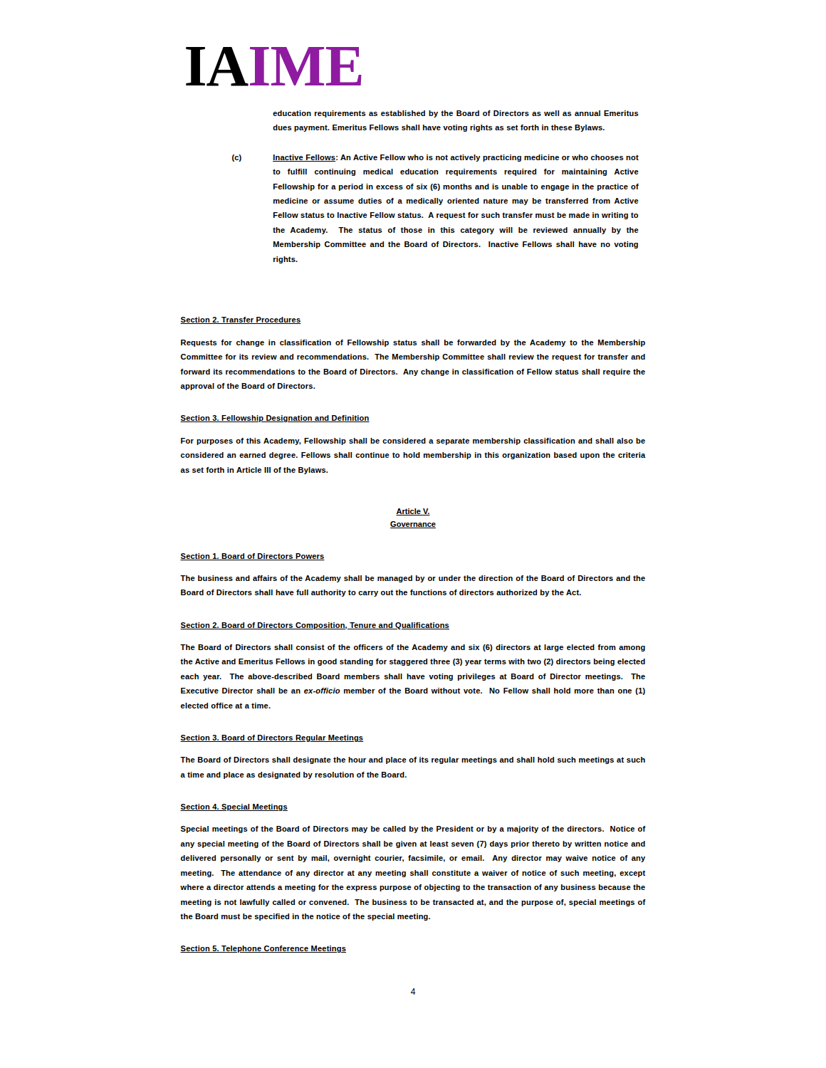IA IME
education requirements as established by the Board of Directors as well as annual Emeritus dues payment. Emeritus Fellows shall have voting rights as set forth in these Bylaws.
(c)
Inactive Fellows: An Active Fellow who is not actively practicing medicine or who chooses not to fulfill continuing medical education requirements required for maintaining Active Fellowship for a period in excess of six (6) months and is unable to engage in the practice of medicine or assume duties of a medically oriented nature may be transferred from Active Fellow status to Inactive Fellow status. A request for such transfer must be made in writing to the Academy. The status of those in this category will be reviewed annually by the Membership Committee and the Board of Directors. Inactive Fellows shall have no voting rights.
Section 2. Transfer Procedures
Requests for change in classification of Fellowship status shall be forwarded by the Academy to the Membership Committee for its review and recommendations. The Membership Committee shall review the request for transfer and forward its recommendations to the Board of Directors. Any change in classification of Fellow status shall require the approval of the Board of Directors.
Section 3. Fellowship Designation and Definition
For purposes of this Academy, Fellowship shall be considered a separate membership classification and shall also be considered an earned degree. Fellows shall continue to hold membership in this organization based upon the criteria as set forth in Article III of the Bylaws.
Article V.
Governance
Section 1. Board of Directors Powers
The business and affairs of the Academy shall be managed by or under the direction of the Board of Directors and the Board of Directors shall have full authority to carry out the functions of directors authorized by the Act.
Section 2. Board of Directors Composition, Tenure and Qualifications
The Board of Directors shall consist of the officers of the Academy and six (6) directors at large elected from among the Active and Emeritus Fellows in good standing for staggered three (3) year terms with two (2) directors being elected each year. The above-described Board members shall have voting privileges at Board of Director meetings. The Executive Director shall be an ex-officio member of the Board without vote. No Fellow shall hold more than one (1) elected office at a time.
Section 3. Board of Directors Regular Meetings
The Board of Directors shall designate the hour and place of its regular meetings and shall hold such meetings at such a time and place as designated by resolution of the Board.
Section 4. Special Meetings
Special meetings of the Board of Directors may be called by the President or by a majority of the directors. Notice of any special meeting of the Board of Directors shall be given at least seven (7) days prior thereto by written notice and delivered personally or sent by mail, overnight courier, facsimile, or email. Any director may waive notice of any meeting. The attendance of any director at any meeting shall constitute a waiver of notice of such meeting, except where a director attends a meeting for the express purpose of objecting to the transaction of any business because the meeting is not lawfully called or convened. The business to be transacted at, and the purpose of, special meetings of the Board must be specified in the notice of the special meeting.
Section 5. Telephone Conference Meetings
4